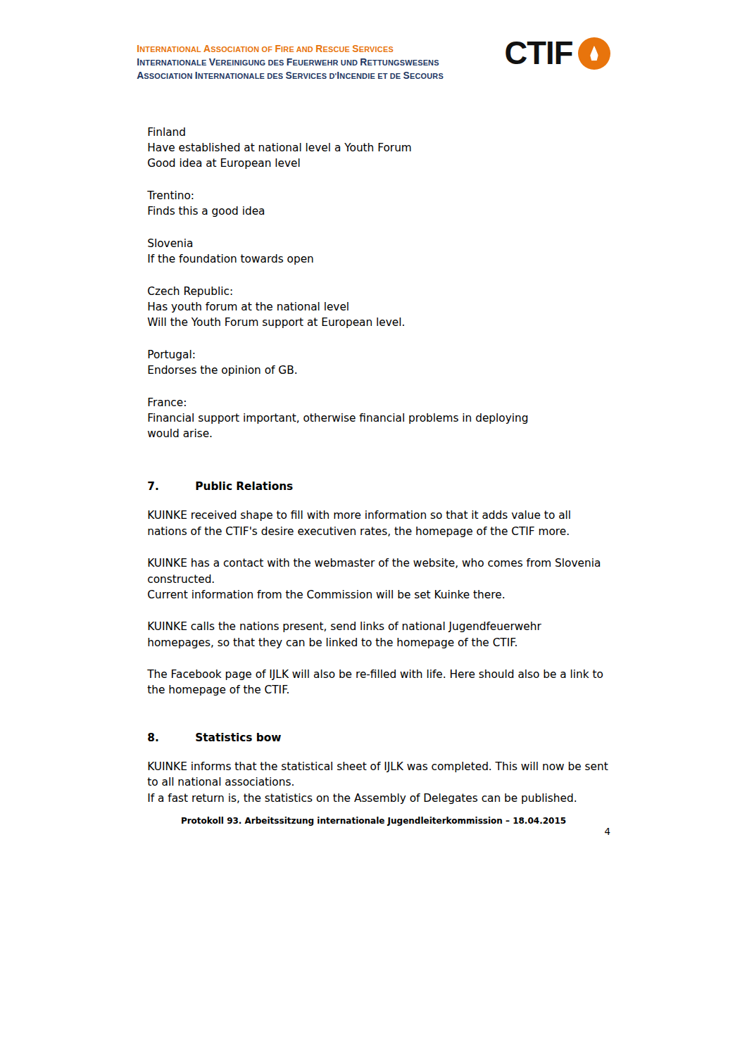INTERNATIONAL ASSOCIATION OF FIRE AND RESCUE SERVICES
INTERNATIONALE VEREINIGUNG DES FEUERWEHR UND RETTUNGSWESENS
ASSOCIATION INTERNATIONALE DES SERVICES D'INCENDIE ET DE SECOURS
CTIF
Finland
Have established at national level a Youth Forum
Good idea at European level
Trentino:
Finds this a good idea
Slovenia
If the foundation towards open
Czech Republic:
Has youth forum at the national level
Will the Youth Forum support at European level.
Portugal:
Endorses the opinion of GB.
France:
Financial support important, otherwise financial problems in deploying
would arise.
7. Public Relations
KUINKE received shape to fill with more information so that it adds value to all nations of the CTIF's desire executiven rates, the homepage of the CTIF more.
KUINKE has a contact with the webmaster of the website, who comes from Slovenia constructed.
Current information from the Commission will be set Kuinke there.
KUINKE calls the nations present, send links of national Jugendfeuerwehr homepages, so that they can be linked to the homepage of the CTIF.
The Facebook page of IJLK will also be re-filled with life. Here should also be a link to the homepage of the CTIF.
8. Statistics bow
KUINKE informs that the statistical sheet of IJLK was completed. This will now be sent to all national associations.
If a fast return is, the statistics on the Assembly of Delegates can be published.
Protokoll 93. Arbeitssitzung internationale Jugendleiterkommission – 18.04.2015 4